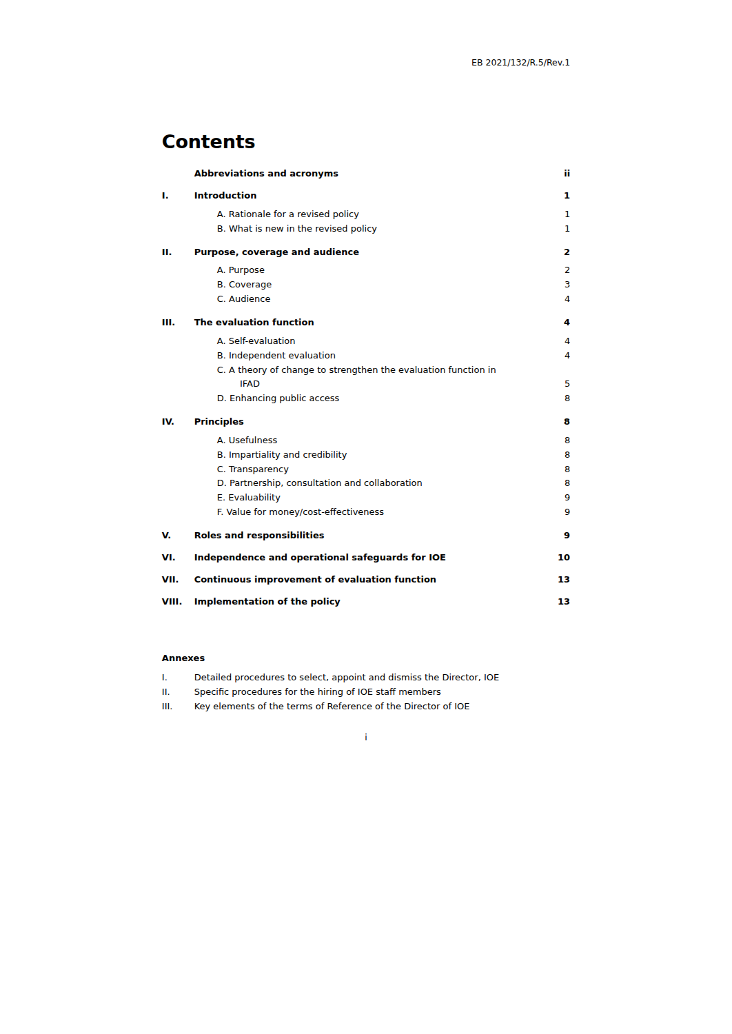EB 2021/132/R.5/Rev.1
Contents
| | Abbreviations and acronyms | ii |
| I. | Introduction | 1 |
| | A. Rationale for a revised policy | 1 |
| | B. What is new in the revised policy | 1 |
| II. | Purpose, coverage and audience | 2 |
| | A. Purpose | 2 |
| | B. Coverage | 3 |
| | C. Audience | 4 |
| III. | The evaluation function | 4 |
| | A. Self-evaluation | 4 |
| | B. Independent evaluation | 4 |
| | C. A theory of change to strengthen the evaluation function in | |
| | IFAD | 5 |
| | D. Enhancing public access | 8 |
| IV. | Principles | 8 |
| | A. Usefulness | 8 |
| | B. Impartiality and credibility | 8 |
| | C. Transparency | 8 |
| | D. Partnership, consultation and collaboration | 8 |
| | E. Evaluability | 9 |
| | F. Value for money/cost-effectiveness | 9 |
| V. | Roles and responsibilities | 9 |
| VI. | Independence and operational safeguards for IOE | 10 |
| VII. | Continuous improvement of evaluation function | 13 |
| VIII. | Implementation of the policy | 13 |
Annexes
| I. | Detailed procedures to select, appoint and dismiss the Director, IOE |
| II. | Specific procedures for the hiring of IOE staff members |
| III. | Key elements of the terms of Reference of the Director of IOE |
i